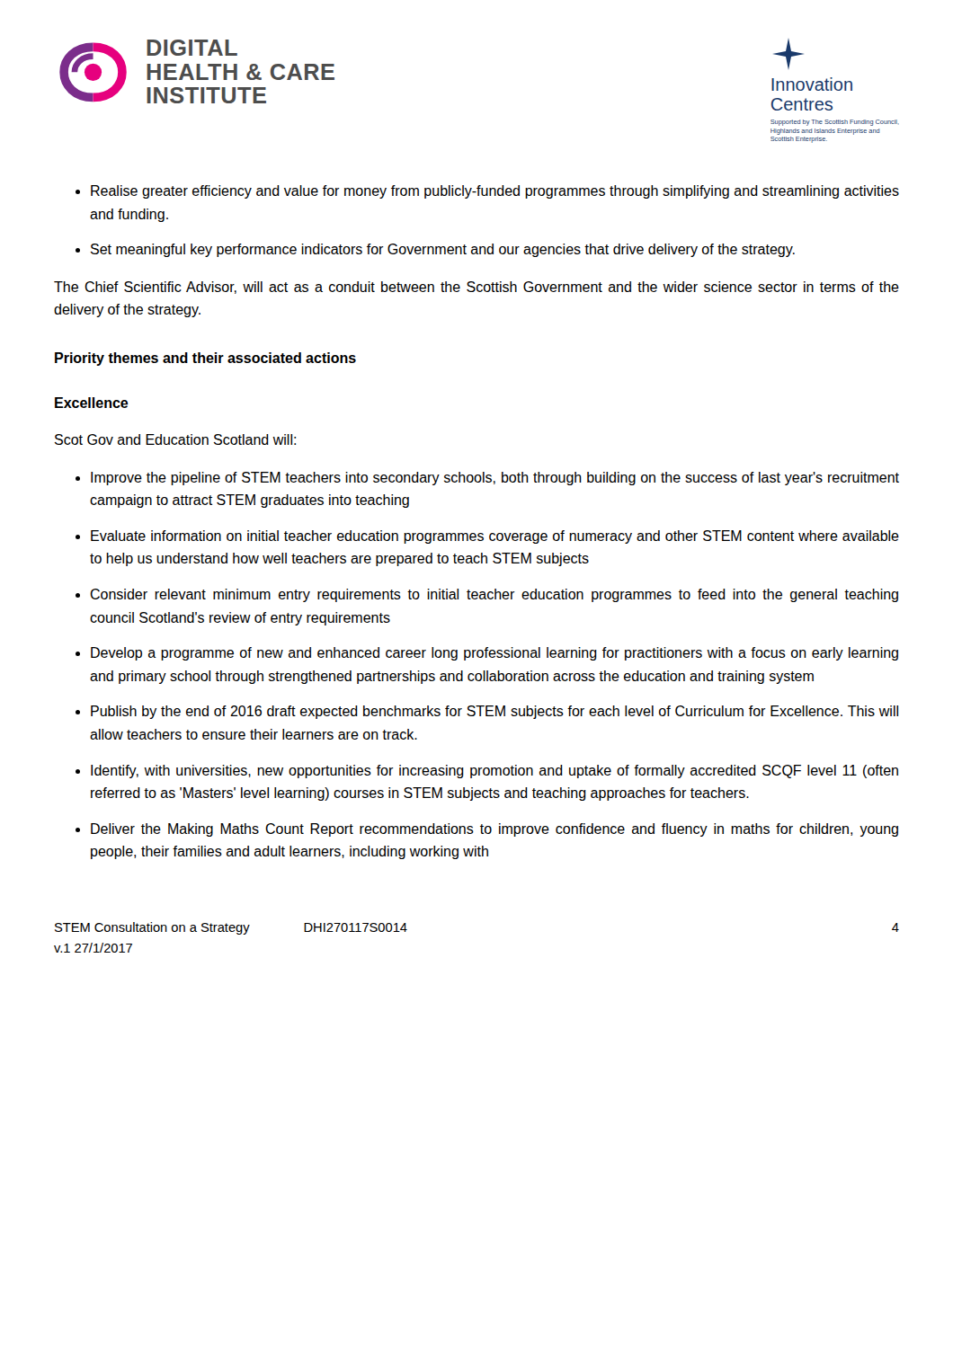DIGITAL
HEALTH & CARE
INSTITUTE
Innovation
Centres
Supported by The Scottish Funding Council,
Highlands and Islands Enterprise and
Scottish Enterprise.
Realise greater efficiency and value for money from publicly-funded programmes through simplifying and streamlining activities and funding.
Set meaningful key performance indicators for Government and our agencies that drive delivery of the strategy.
The Chief Scientific Advisor, will act as a conduit between the Scottish Government and the wider science sector in terms of the delivery of the strategy.
Priority themes and their associated actions
Excellence
Scot Gov and Education Scotland will:
Improve the pipeline of STEM teachers into secondary schools, both through building on the success of last year's recruitment campaign to attract STEM graduates into teaching
Evaluate information on initial teacher education programmes coverage of numeracy and other STEM content where available to help us understand how well teachers are prepared to teach STEM subjects
Consider relevant minimum entry requirements to initial teacher education programmes to feed into the general teaching council Scotland's review of entry requirements
Develop a programme of new and enhanced career long professional learning for practitioners with a focus on early learning and primary school through strengthened partnerships and collaboration across the education and training system
Publish by the end of 2016 draft expected benchmarks for STEM subjects for each level of Curriculum for Excellence. This will allow teachers to ensure their learners are on track.
Identify, with universities, new opportunities for increasing promotion and uptake of formally accredited SCQF level 11 (often referred to as 'Masters' level learning) courses in STEM subjects and teaching approaches for teachers.
Deliver the Making Maths Count Report recommendations to improve confidence and fluency in maths for children, young people, their families and adult learners, including working with
STEM Consultation on a Strategy v.1 27/1/2017
DHI270117S0014
4